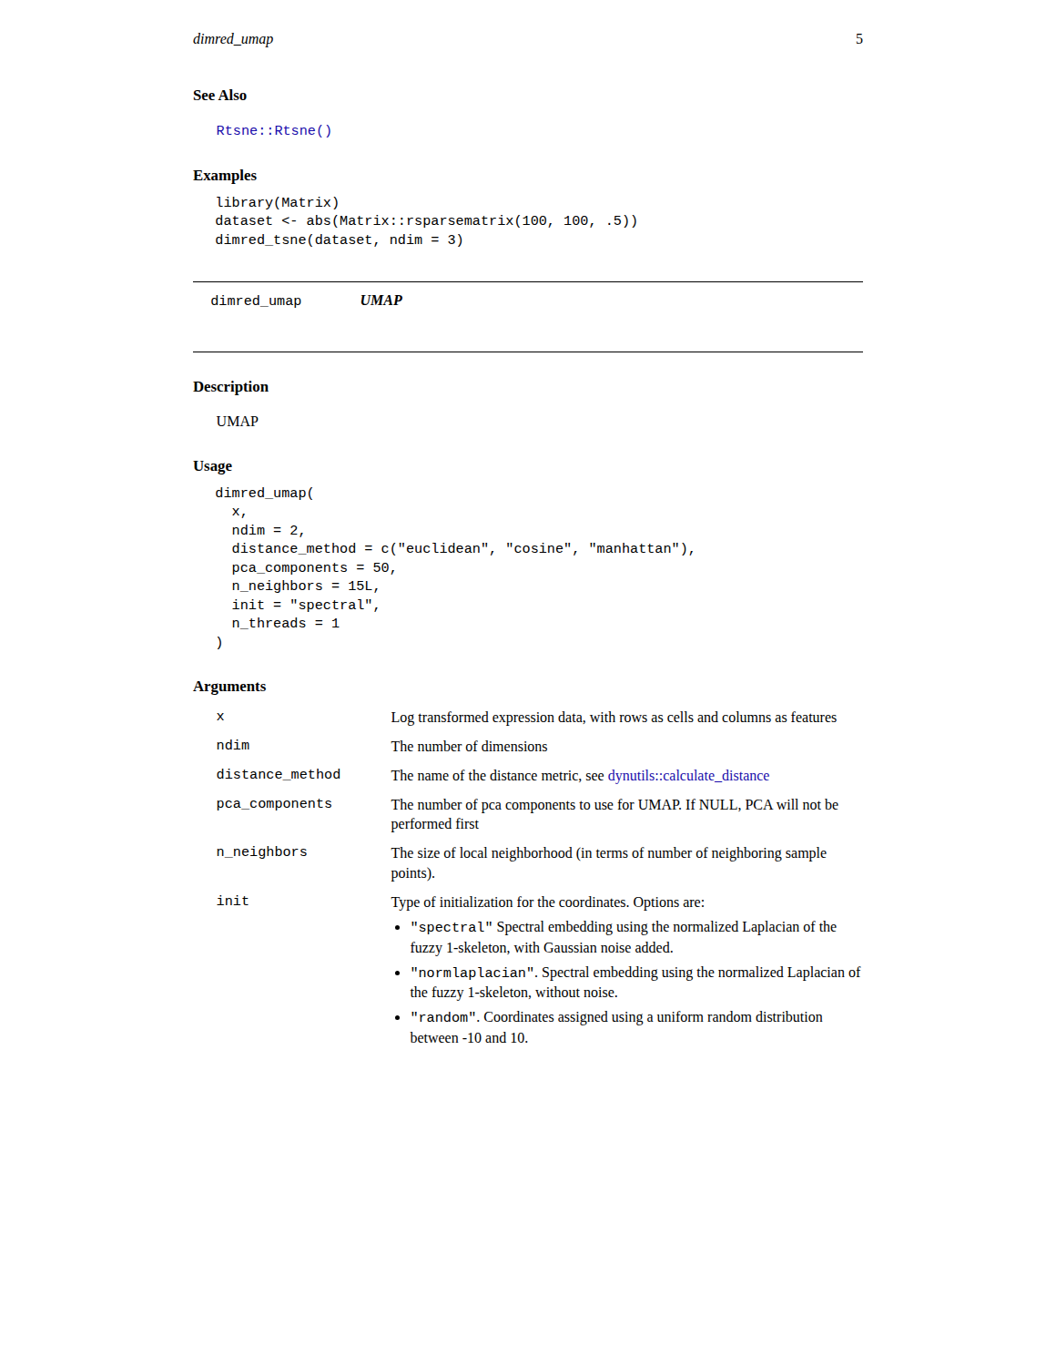dimred_umap 5
See Also
Rtsne::Rtsne()
Examples
library(Matrix)
dataset <- abs(Matrix::rsparsematrix(100, 100, .5))
dimred_tsne(dataset, ndim = 3)
dimred_umap UMAP
Description
UMAP
Usage
dimred_umap(
  x,
  ndim = 2,
  distance_method = c("euclidean", "cosine", "manhattan"),
  pca_components = 50,
  n_neighbors = 15L,
  init = "spectral",
  n_threads = 1
)
Arguments
x
Log transformed expression data, with rows as cells and columns as features
ndim
The number of dimensions
distance_method
The name of the distance metric, see dynutils::calculate_distance
pca_components
The number of pca components to use for UMAP. If NULL, PCA will not be performed first
n_neighbors
The size of local neighborhood (in terms of number of neighboring sample points).
init
Type of initialization for the coordinates. Options are:
"spectral" Spectral embedding using the normalized Laplacian of the fuzzy 1-skeleton, with Gaussian noise added.
"normlaplacian". Spectral embedding using the normalized Laplacian of the fuzzy 1-skeleton, without noise.
"random". Coordinates assigned using a uniform random distribution between -10 and 10.